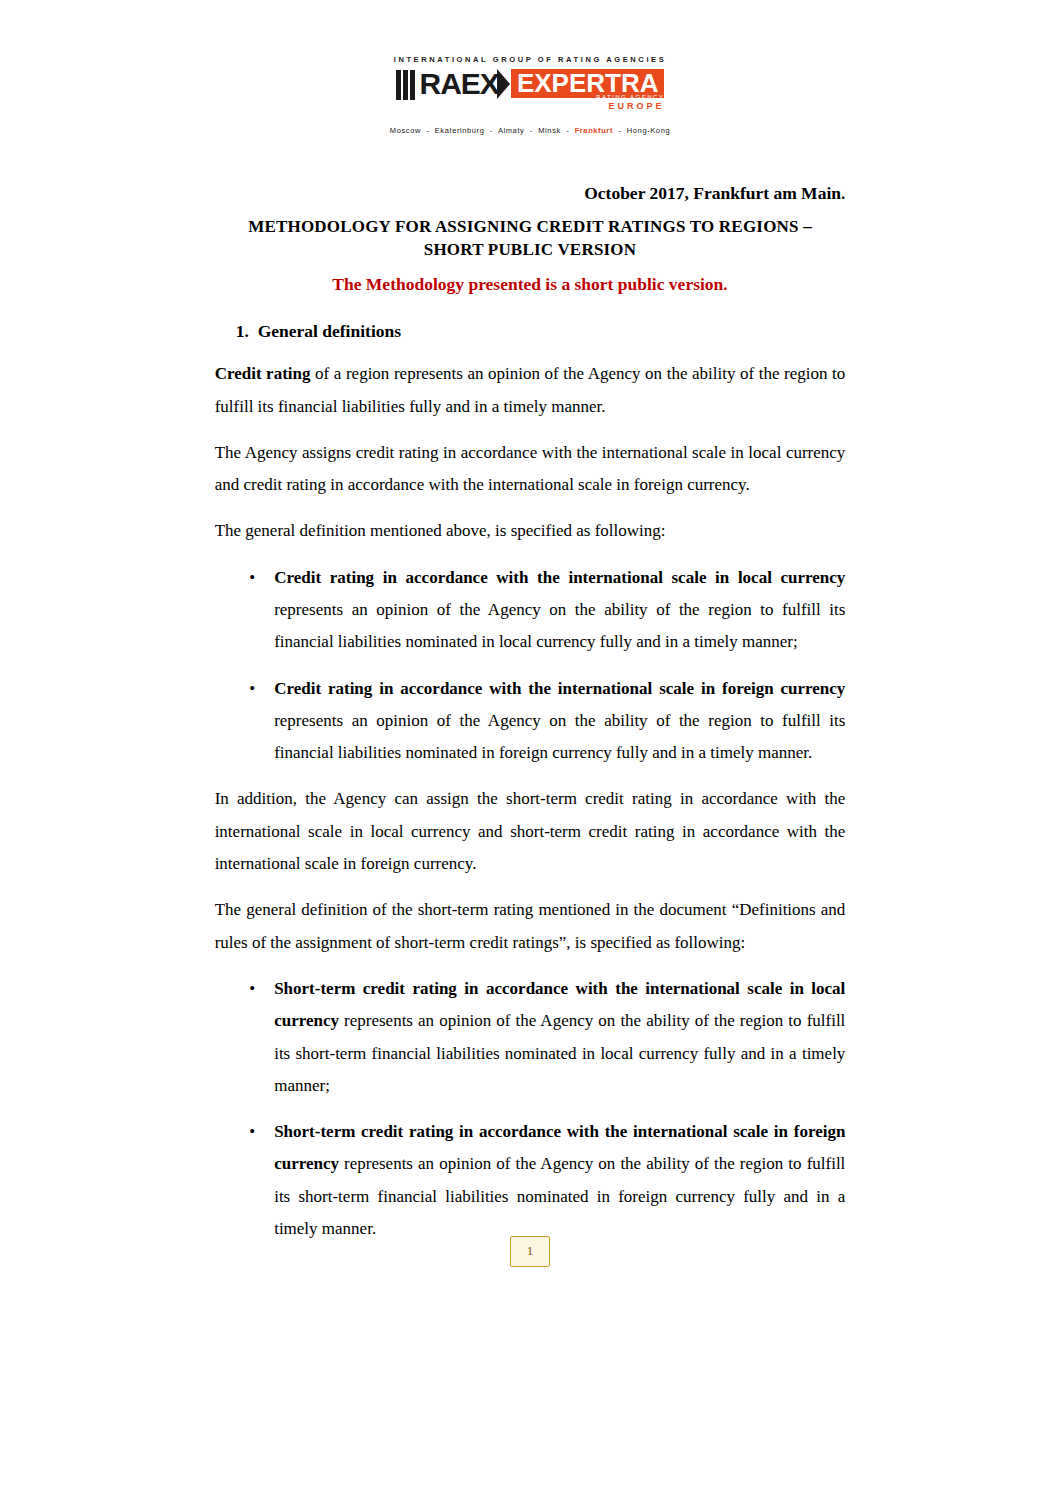INTERNATIONAL GROUP OF RATING AGENCIES
RAEX
EXPERT RA
RATING AGENCY
EUROPE
Moscow - Ekaterinburg - Almaty - Minsk - Frankfurt - Hong-Kong
October 2017, Frankfurt am Main.
METHODOLOGY FOR ASSIGNING CREDIT RATINGS TO REGIONS –
SHORT PUBLIC VERSION
The Methodology presented is a short public version.
1. General definitions
Credit rating of a region represents an opinion of the Agency on the ability of the region to fulfill its financial liabilities fully and in a timely manner.
The Agency assigns credit rating in accordance with the international scale in local currency and credit rating in accordance with the international scale in foreign currency.
The general definition mentioned above, is specified as following:
Credit rating in accordance with the international scale in local currency represents an opinion of the Agency on the ability of the region to fulfill its financial liabilities nominated in local currency fully and in a timely manner;
Credit rating in accordance with the international scale in foreign currency represents an opinion of the Agency on the ability of the region to fulfill its financial liabilities nominated in foreign currency fully and in a timely manner.
In addition, the Agency can assign the short-term credit rating in accordance with the international scale in local currency and short-term credit rating in accordance with the international scale in foreign currency.
The general definition of the short-term rating mentioned in the document “Definitions and rules of the assignment of short-term credit ratings”, is specified as following:
Short-term credit rating in accordance with the international scale in local currency represents an opinion of the Agency on the ability of the region to fulfill its short-term financial liabilities nominated in local currency fully and in a timely manner;
Short-term credit rating in accordance with the international scale in foreign currency represents an opinion of the Agency on the ability of the region to fulfill its short-term financial liabilities nominated in foreign currency fully and in a timely manner.
1